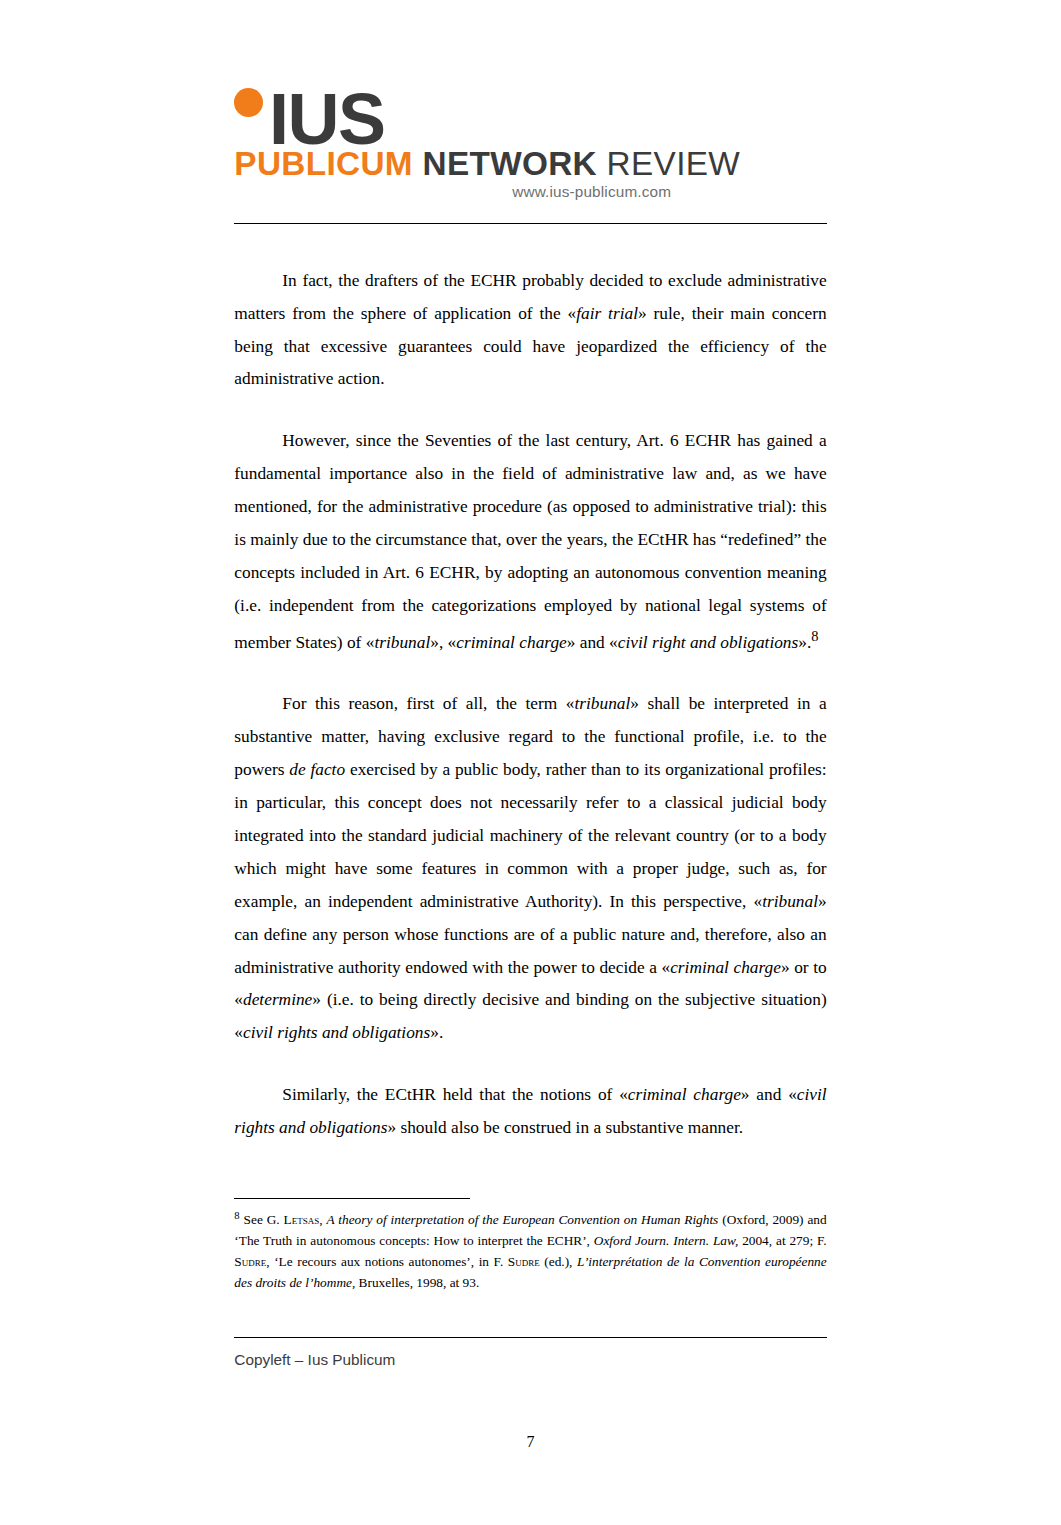IUS
PUBLICUM NETWORK REVIEW
www.ius-publicum.com
In fact, the drafters of the ECHR probably decided to exclude administrative matters from the sphere of application of the «fair trial» rule, their main concern being that excessive guarantees could have jeopardized the efficiency of the administrative action.
However, since the Seventies of the last century, Art. 6 ECHR has gained a fundamental importance also in the field of administrative law and, as we have mentioned, for the administrative procedure (as opposed to administrative trial): this is mainly due to the circumstance that, over the years, the ECtHR has “redefined” the concepts included in Art. 6 ECHR, by adopting an autonomous convention meaning (i.e. independent from the categorizations employed by national legal systems of member States) of «tribunal», «criminal charge» and «civil right and obligations».8
For this reason, first of all, the term «tribunal» shall be interpreted in a substantive matter, having exclusive regard to the functional profile, i.e. to the powers de facto exercised by a public body, rather than to its organizational profiles: in particular, this concept does not necessarily refer to a classical judicial body integrated into the standard judicial machinery of the relevant country (or to a body which might have some features in common with a proper judge, such as, for example, an independent administrative Authority). In this perspective, «tribunal» can define any person whose functions are of a public nature and, therefore, also an administrative authority endowed with the power to decide a «criminal charge» or to «determine» (i.e. to being directly decisive and binding on the subjective situation) «civil rights and obligations».
Similarly, the ECtHR held that the notions of «criminal charge» and «civil rights and obligations» should also be construed in a substantive manner.
8 See G. Letsas, A theory of interpretation of the European Convention on Human Rights (Oxford, 2009) and ‘The Truth in autonomous concepts: How to interpret the ECHR’, Oxford Journ. Intern. Law, 2004, at 279; F. Sudre, ‘Le recours aux notions autonomes’, in F. Sudre (ed.), L’interprétation de la Convention européenne des droits de l’homme, Bruxelles, 1998, at 93.
Copyleft – Ius Publicum
7